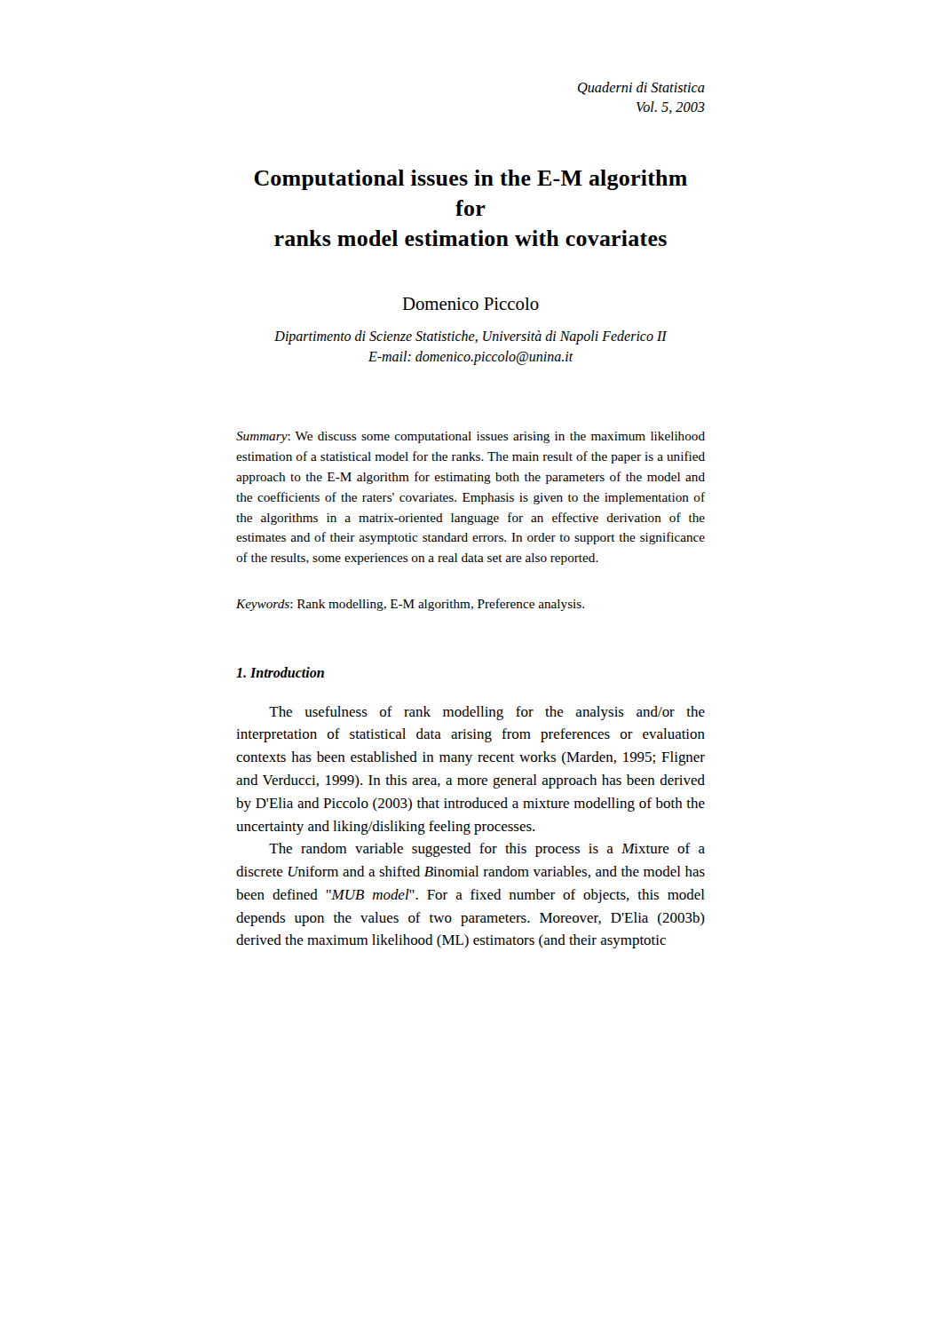Quaderni di Statistica
Vol. 5, 2003
Computational issues in the E-M algorithm for
ranks model estimation with covariates
Domenico Piccolo
Dipartimento di Scienze Statistiche, Università di Napoli Federico II
E-mail: domenico.piccolo@unina.it
Summary: We discuss some computational issues arising in the maximum likelihood estimation of a statistical model for the ranks. The main result of the paper is a unified approach to the E-M algorithm for estimating both the parameters of the model and the coefficients of the raters' covariates. Emphasis is given to the implementation of the algorithms in a matrix-oriented language for an effective derivation of the estimates and of their asymptotic standard errors. In order to support the significance of the results, some experiences on a real data set are also reported.
Keywords: Rank modelling, E-M algorithm, Preference analysis.
1. Introduction
The usefulness of rank modelling for the analysis and/or the interpretation of statistical data arising from preferences or evaluation contexts has been established in many recent works (Marden, 1995; Fligner and Verducci, 1999). In this area, a more general approach has been derived by D'Elia and Piccolo (2003) that introduced a mixture modelling of both the uncertainty and liking/disliking feeling processes.
The random variable suggested for this process is a Mixture of a discrete Uniform and a shifted Binomial random variables, and the model has been defined "MUB model". For a fixed number of objects, this model depends upon the values of two parameters. Moreover, D'Elia (2003b) derived the maximum likelihood (ML) estimators (and their asymptotic